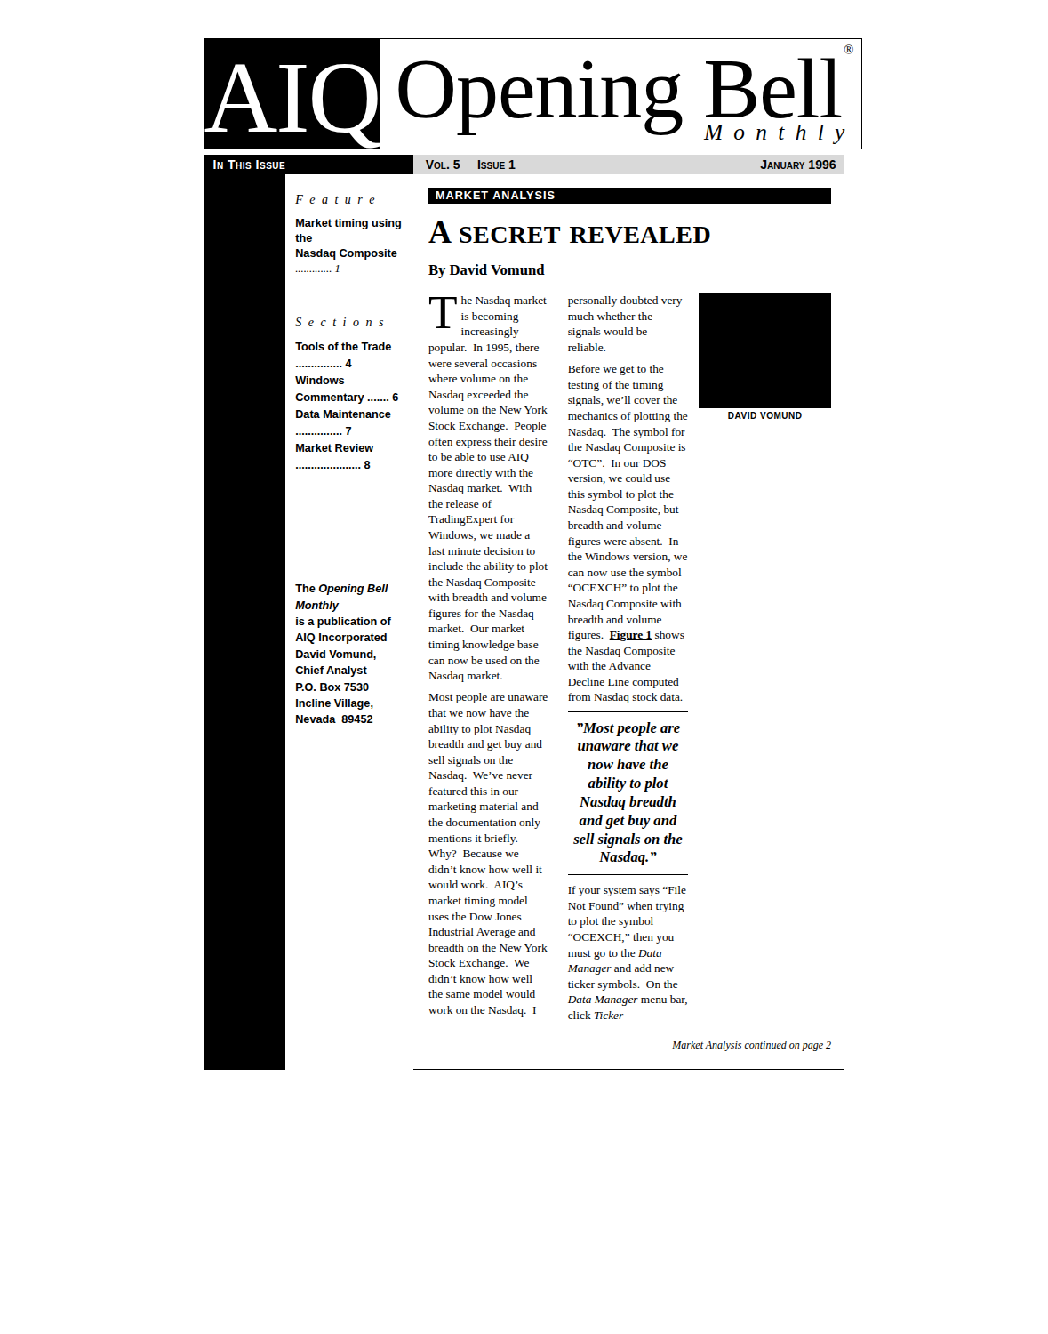AIQ
Opening Bell®
M o n t h l y
In This Issue
Vol. 5 Issue 1 January 1996
F e a t u r e
Market timing using the
Nasdaq Composite ............. 1
S e c t i o n s
Tools of the Trade ............... 4
Windows Commentary ....... 6
Data Maintenance ............... 7
Market Review ..................... 8
The Opening Bell Monthly
is a publication of
AIQ Incorporated
David Vomund, Chief Analyst
P.O. Box 7530
Incline Village, Nevada 89452
MARKET ANALYSIS
A SECRET REVEALED
By David Vomund
DAVID VOMUND
The Nasdaq market is becoming increasingly popular. In 1995, there were several occasions where volume on the Nasdaq exceeded the volume on the New York Stock Exchange. People often express their desire to be able to use AIQ more directly with the Nasdaq market. With the release of TradingExpert for Windows, we made a last minute decision to include the ability to plot the Nasdaq Composite with breadth and volume figures for the Nasdaq market. Our market timing knowledge base can now be used on the Nasdaq market.
Most people are unaware that we now have the ability to plot Nasdaq breadth and get buy and sell signals on the Nasdaq. We’ve never featured this in our marketing material and the documentation only mentions it briefly. Why? Because we didn’t know how well it would work. AIQ’s market timing model uses the Dow Jones Industrial Average and breadth on the New York Stock Exchange. We didn’t know how well the same model would work on the Nasdaq. I personally doubted very much whether the signals would be reliable.
Before we get to the testing of the timing signals, we’ll cover the mechanics of plotting the Nasdaq. The symbol for the Nasdaq Composite is “OTC”. In our DOS version, we could use this symbol to plot the Nasdaq Composite, but breadth and volume figures were absent. In the Windows version, we can now use the symbol “OCEXCH” to plot the Nasdaq Composite with breadth and volume figures. Figure 1 shows the Nasdaq Composite with the Advance Decline Line computed from Nasdaq stock data.
”Most people are unaware that we now have the ability to plot Nasdaq breadth and get buy and sell signals on the Nasdaq.”
If your system says “File Not Found” when trying to plot the symbol “OCEXCH,” then you must go to the Data Manager and add new ticker symbols. On the Data Manager menu bar, click Ticker
Market Analysis continued on page 2